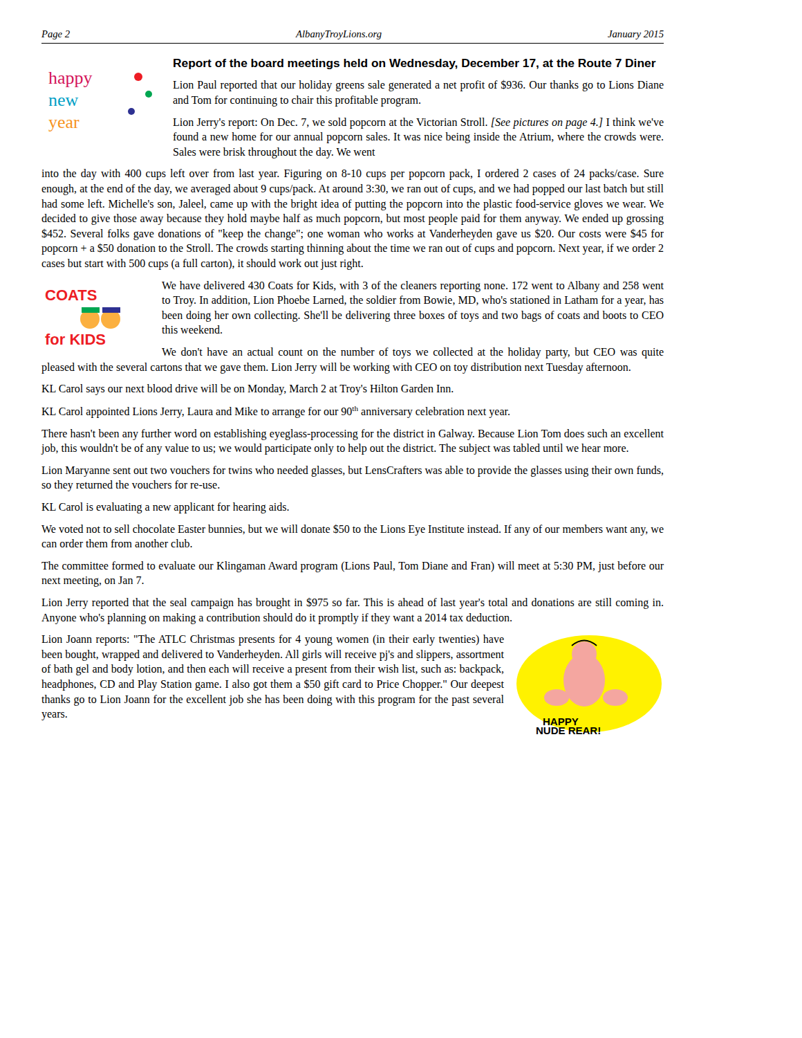Page 2 AlbanyTroyLions.org January 2015
Report of the board meetings held on Wednesday, December 17, at the Route 7 Diner
Lion Paul reported that our holiday greens sale generated a net profit of $936. Our thanks go to Lions Diane and Tom for continuing to chair this profitable program.
Lion Jerry's report: On Dec. 7, we sold popcorn at the Victorian Stroll. [See pictures on page 4.] I think we've found a new home for our annual popcorn sales. It was nice being inside the Atrium, where the crowds were. Sales were brisk throughout the day. We went
into the day with 400 cups left over from last year. Figuring on 8-10 cups per popcorn pack, I ordered 2 cases of 24 packs/case. Sure enough, at the end of the day, we averaged about 9 cups/pack. At around 3:30, we ran out of cups, and we had popped our last batch but still had some left. Michelle's son, Jaleel, came up with the bright idea of putting the popcorn into the plastic food-service gloves we wear. We decided to give those away because they hold maybe half as much popcorn, but most people paid for them anyway. We ended up grossing $452. Several folks gave donations of "keep the change"; one woman who works at Vanderheyden gave us $20. Our costs were $45 for popcorn + a $50 donation to the Stroll. The crowds starting thinning about the time we ran out of cups and popcorn. Next year, if we order 2 cases but start with 500 cups (a full carton), it should work out just right.
We have delivered 430 Coats for Kids, with 3 of the cleaners reporting none. 172 went to Albany and 258 went to Troy. In addition, Lion Phoebe Larned, the soldier from Bowie, MD, who's stationed in Latham for a year, has been doing her own collecting. She'll be delivering three boxes of toys and two bags of coats and boots to CEO this weekend.
We don't have an actual count on the number of toys we collected at the holiday party, but CEO was quite pleased with the several cartons that we gave them. Lion Jerry will be working with CEO on toy distribution next Tuesday afternoon.
KL Carol says our next blood drive will be on Monday, March 2 at Troy's Hilton Garden Inn.
KL Carol appointed Lions Jerry, Laura and Mike to arrange for our 90th anniversary celebration next year.
There hasn't been any further word on establishing eyeglass-processing for the district in Galway. Because Lion Tom does such an excellent job, this wouldn't be of any value to us; we would participate only to help out the district. The subject was tabled until we hear more.
Lion Maryanne sent out two vouchers for twins who needed glasses, but LensCrafters was able to provide the glasses using their own funds, so they returned the vouchers for re-use.
KL Carol is evaluating a new applicant for hearing aids.
We voted not to sell chocolate Easter bunnies, but we will donate $50 to the Lions Eye Institute instead. If any of our members want any, we can order them from another club.
The committee formed to evaluate our Klingaman Award program (Lions Paul, Tom Diane and Fran) will meet at 5:30 PM, just before our next meeting, on Jan 7.
Lion Jerry reported that the seal campaign has brought in $975 so far. This is ahead of last year's total and donations are still coming in. Anyone who's planning on making a contribution should do it promptly if they want a 2014 tax deduction.
Lion Joann reports: "The ATLC Christmas presents for 4 young women (in their early twenties) have been bought, wrapped and delivered to Vanderheyden. All girls will receive pj's and slippers, assortment of bath gel and body lotion, and then each will receive a present from their wish list, such as: backpack, headphones, CD and Play Station game. I also got them a $50 gift card to Price Chopper." Our deepest thanks go to Lion Joann for the excellent job she has been doing with this program for the past several years.